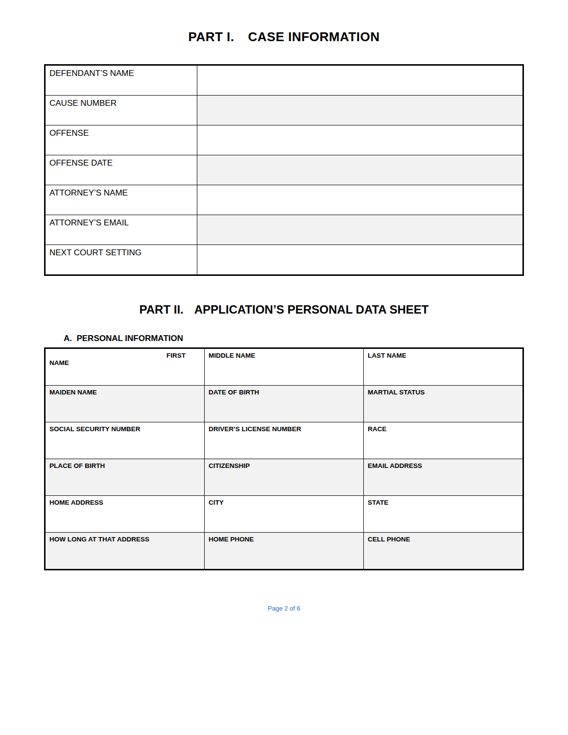PART I. CASE INFORMATION
| DEFENDANT’S NAME | |
| CAUSE NUMBER | |
| OFFENSE | |
| OFFENSE DATE | |
| ATTORNEY’S NAME | |
| ATTORNEY’S EMAIL | |
| NEXT COURT SETTING | |
PART II. APPLICATION’S PERSONAL DATA SHEET
A. PERSONAL INFORMATION
| FIRST NAME | MIDDLE NAME | LAST NAME |
| MAIDEN NAME | DATE OF BIRTH | MARTIAL STATUS |
| SOCIAL SECURITY NUMBER | DRIVER’S LICENSE NUMBER | RACE |
| PLACE OF BIRTH | CITIZENSHIP | EMAIL ADDRESS |
| HOME ADDRESS | CITY | STATE |
| HOW LONG AT THAT ADDRESS | HOME PHONE | CELL PHONE |
Page 2 of 6